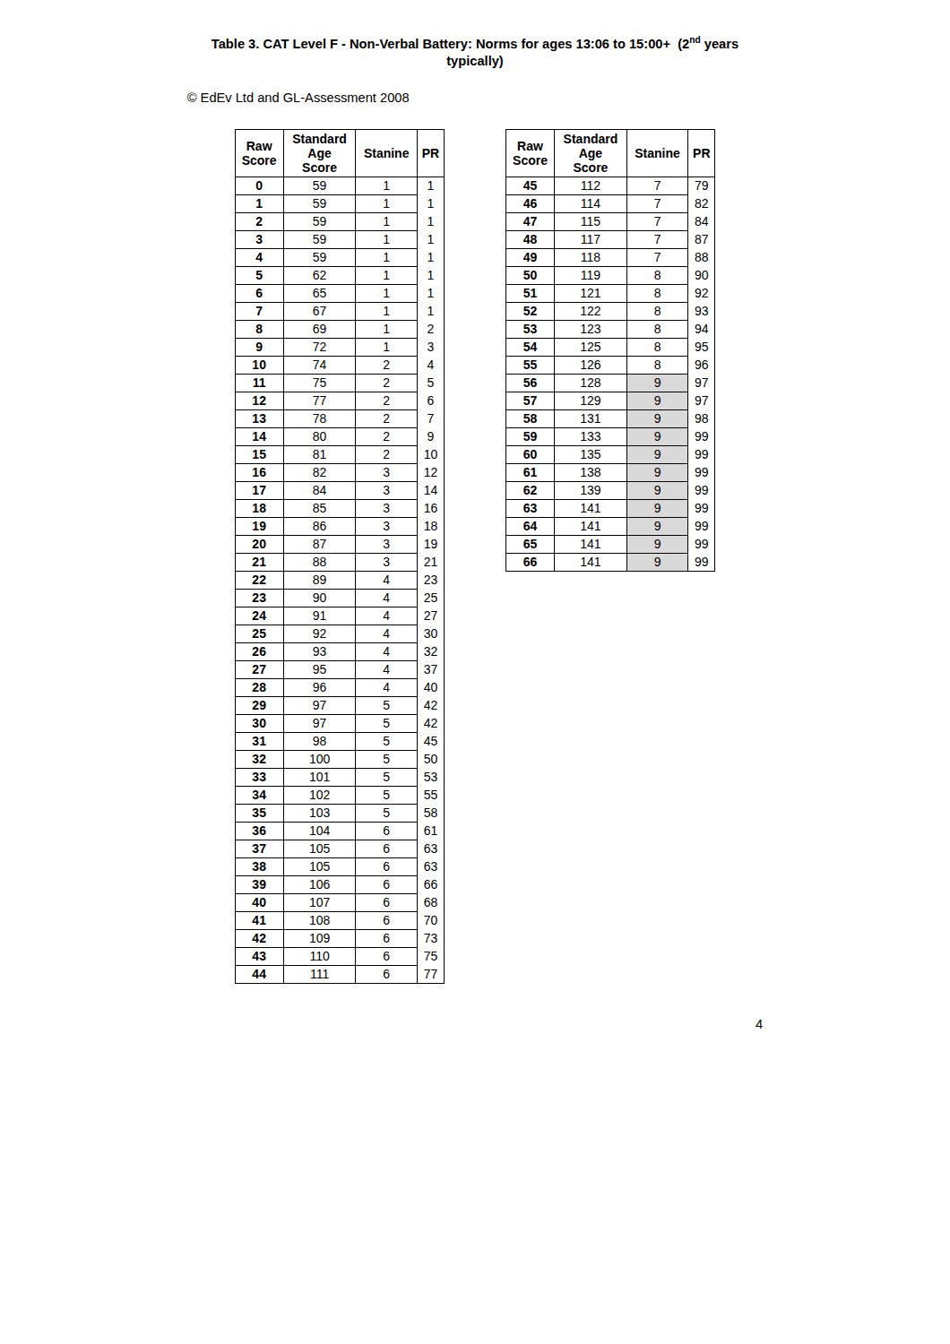Table 3. CAT Level F - Non-Verbal Battery: Norms for ages 13:06 to 15:00+ (2nd years typically)
© EdEv Ltd and GL-Assessment 2008
| Raw Score | Standard Age Score | Stanine | PR |
| --- | --- | --- | --- |
| 0 | 59 | 1 | 1 |
| 1 | 59 | 1 | 1 |
| 2 | 59 | 1 | 1 |
| 3 | 59 | 1 | 1 |
| 4 | 59 | 1 | 1 |
| 5 | 62 | 1 | 1 |
| 6 | 65 | 1 | 1 |
| 7 | 67 | 1 | 1 |
| 8 | 69 | 1 | 2 |
| 9 | 72 | 1 | 3 |
| 10 | 74 | 2 | 4 |
| 11 | 75 | 2 | 5 |
| 12 | 77 | 2 | 6 |
| 13 | 78 | 2 | 7 |
| 14 | 80 | 2 | 9 |
| 15 | 81 | 2 | 10 |
| 16 | 82 | 3 | 12 |
| 17 | 84 | 3 | 14 |
| 18 | 85 | 3 | 16 |
| 19 | 86 | 3 | 18 |
| 20 | 87 | 3 | 19 |
| 21 | 88 | 3 | 21 |
| 22 | 89 | 4 | 23 |
| 23 | 90 | 4 | 25 |
| 24 | 91 | 4 | 27 |
| 25 | 92 | 4 | 30 |
| 26 | 93 | 4 | 32 |
| 27 | 95 | 4 | 37 |
| 28 | 96 | 4 | 40 |
| 29 | 97 | 5 | 42 |
| 30 | 97 | 5 | 42 |
| 31 | 98 | 5 | 45 |
| 32 | 100 | 5 | 50 |
| 33 | 101 | 5 | 53 |
| 34 | 102 | 5 | 55 |
| 35 | 103 | 5 | 58 |
| 36 | 104 | 6 | 61 |
| 37 | 105 | 6 | 63 |
| 38 | 105 | 6 | 63 |
| 39 | 106 | 6 | 66 |
| 40 | 107 | 6 | 68 |
| 41 | 108 | 6 | 70 |
| 42 | 109 | 6 | 73 |
| 43 | 110 | 6 | 75 |
| 44 | 111 | 6 | 77 |
| Raw Score | Standard Age Score | Stanine | PR |
| --- | --- | --- | --- |
| 45 | 112 | 7 | 79 |
| 46 | 114 | 7 | 82 |
| 47 | 115 | 7 | 84 |
| 48 | 117 | 7 | 87 |
| 49 | 118 | 7 | 88 |
| 50 | 119 | 8 | 90 |
| 51 | 121 | 8 | 92 |
| 52 | 122 | 8 | 93 |
| 53 | 123 | 8 | 94 |
| 54 | 125 | 8 | 95 |
| 55 | 126 | 8 | 96 |
| 56 | 128 | 9 | 97 |
| 57 | 129 | 9 | 97 |
| 58 | 131 | 9 | 98 |
| 59 | 133 | 9 | 99 |
| 60 | 135 | 9 | 99 |
| 61 | 138 | 9 | 99 |
| 62 | 139 | 9 | 99 |
| 63 | 141 | 9 | 99 |
| 64 | 141 | 9 | 99 |
| 65 | 141 | 9 | 99 |
| 66 | 141 | 9 | 99 |
4